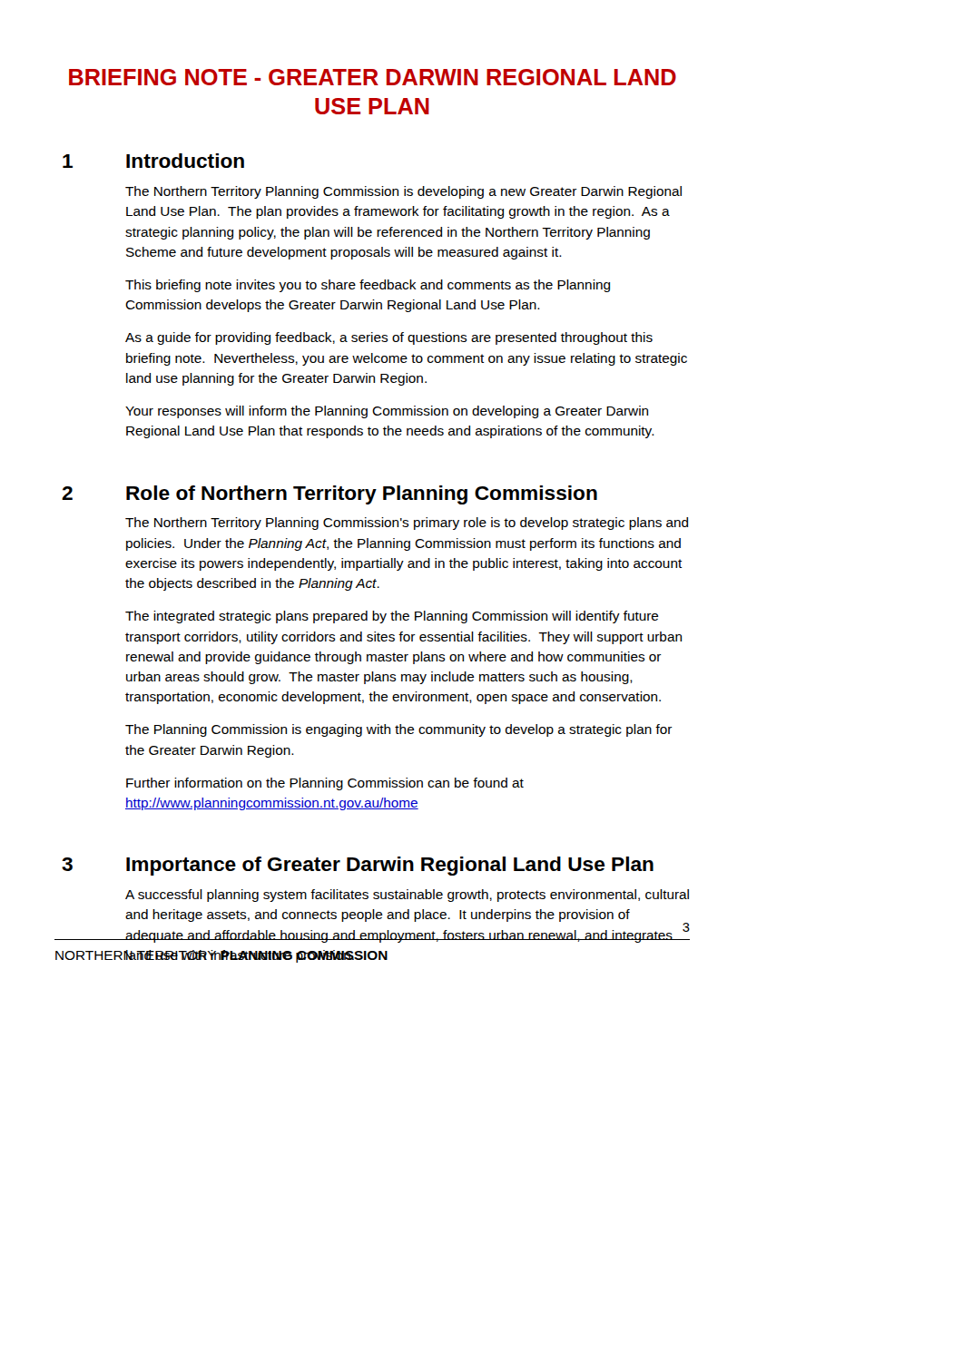BRIEFING NOTE - GREATER DARWIN REGIONAL LAND
USE PLAN
1
Introduction
The Northern Territory Planning Commission is developing a new Greater Darwin Regional Land Use Plan. The plan provides a framework for facilitating growth in the region. As a strategic planning policy, the plan will be referenced in the Northern Territory Planning Scheme and future development proposals will be measured against it.
This briefing note invites you to share feedback and comments as the Planning Commission develops the Greater Darwin Regional Land Use Plan.
As a guide for providing feedback, a series of questions are presented throughout this briefing note. Nevertheless, you are welcome to comment on any issue relating to strategic land use planning for the Greater Darwin Region.
Your responses will inform the Planning Commission on developing a Greater Darwin Regional Land Use Plan that responds to the needs and aspirations of the community.
2
Role of Northern Territory Planning Commission
The Northern Territory Planning Commission's primary role is to develop strategic plans and policies. Under the Planning Act, the Planning Commission must perform its functions and exercise its powers independently, impartially and in the public interest, taking into account the objects described in the Planning Act.
The integrated strategic plans prepared by the Planning Commission will identify future transport corridors, utility corridors and sites for essential facilities. They will support urban renewal and provide guidance through master plans on where and how communities or urban areas should grow. The master plans may include matters such as housing, transportation, economic development, the environment, open space and conservation.
The Planning Commission is engaging with the community to develop a strategic plan for the Greater Darwin Region.
Further information on the Planning Commission can be found at
http://www.planningcommission.nt.gov.au/home
3
Importance of Greater Darwin Regional Land Use Plan
A successful planning system facilitates sustainable growth, protects environmental, cultural and heritage assets, and connects people and place. It underpins the provision of adequate and affordable housing and employment, fosters urban renewal, and integrates land use with infrastructure provision.
3
NORTHERN TERRITORY PLANNING COMMISSION